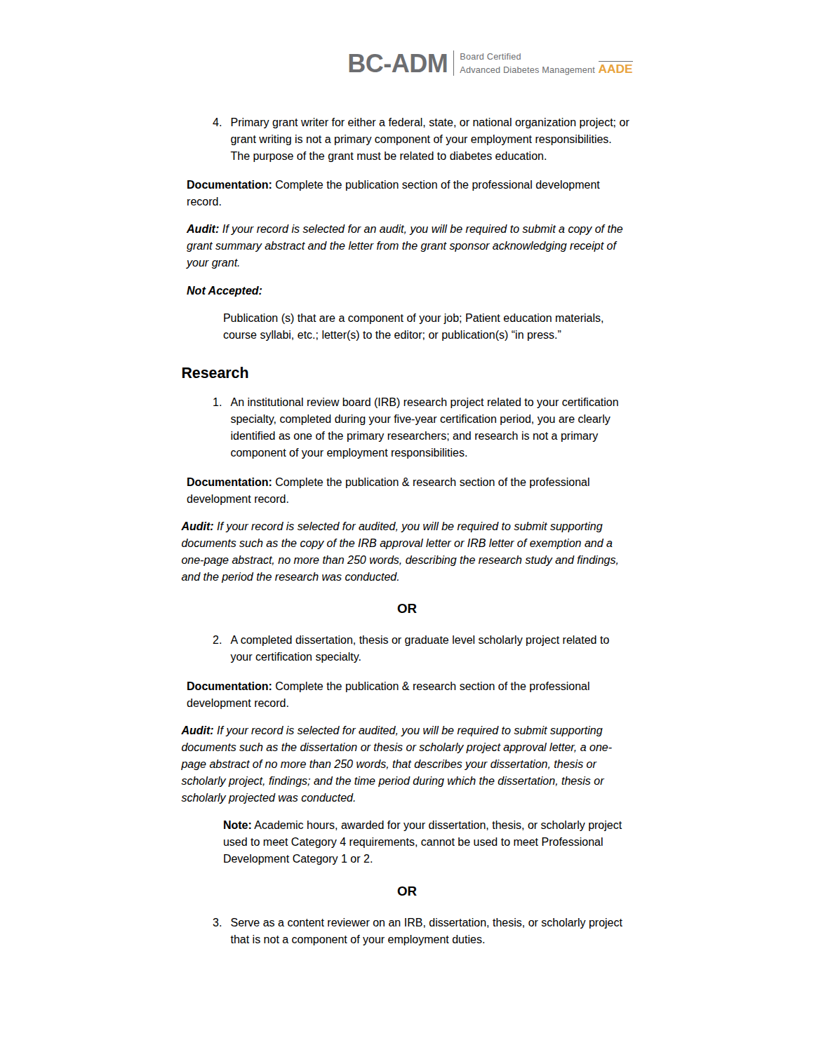BC-ADM Board Certified
Advanced Diabetes Management AADE
Primary grant writer for either a federal, state, or national organization project; or grant writing is not a primary component of your employment responsibilities. The purpose of the grant must be related to diabetes education.
Documentation: Complete the publication section of the professional development record.
Audit: If your record is selected for an audit, you will be required to submit a copy of the grant summary abstract and the letter from the grant sponsor acknowledging receipt of your grant.
Not Accepted:
Publication (s) that are a component of your job; Patient education materials, course syllabi, etc.; letter(s) to the editor; or publication(s) “in press.”
Research
An institutional review board (IRB) research project related to your certification specialty, completed during your five-year certification period, you are clearly identified as one of the primary researchers; and research is not a primary component of your employment responsibilities.
Documentation: Complete the publication & research section of the professional development record.
Audit: If your record is selected for audited, you will be required to submit supporting documents such as the copy of the IRB approval letter or IRB letter of exemption and a one-page abstract, no more than 250 words, describing the research study and findings, and the period the research was conducted.
OR
A completed dissertation, thesis or graduate level scholarly project related to your certification specialty.
Documentation: Complete the publication & research section of the professional development record.
Audit: If your record is selected for audited, you will be required to submit supporting documents such as the dissertation or thesis or scholarly project approval letter, a one-page abstract of no more than 250 words, that describes your dissertation, thesis or scholarly project, findings; and the time period during which the dissertation, thesis or scholarly projected was conducted.
Note: Academic hours, awarded for your dissertation, thesis, or scholarly project used to meet Category 4 requirements, cannot be used to meet Professional Development Category 1 or 2.
OR
Serve as a content reviewer on an IRB, dissertation, thesis, or scholarly project that is not a component of your employment duties.